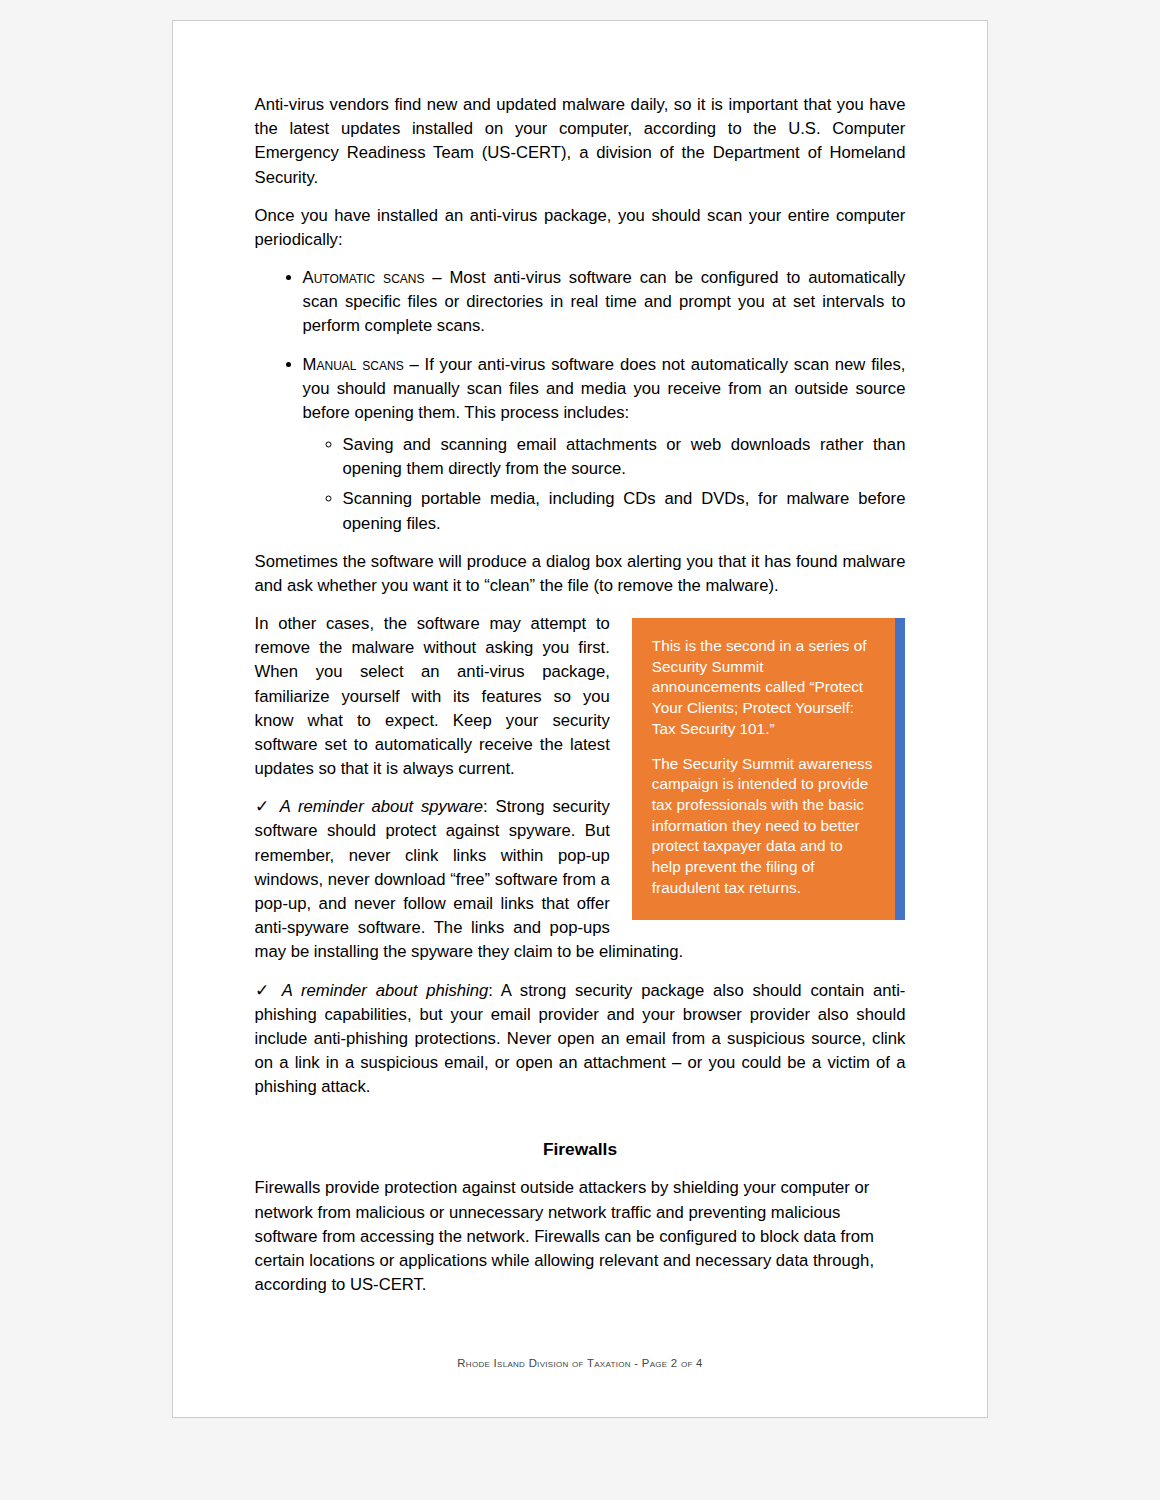Anti-virus vendors find new and updated malware daily, so it is important that you have the latest updates installed on your computer, according to the U.S. Computer Emergency Readiness Team (US-CERT), a division of the Department of Homeland Security.
Once you have installed an anti-virus package, you should scan your entire computer periodically:
Automatic scans – Most anti-virus software can be configured to automatically scan specific files or directories in real time and prompt you at set intervals to perform complete scans.
Manual scans – If your anti-virus software does not automatically scan new files, you should manually scan files and media you receive from an outside source before opening them. This process includes:
Saving and scanning email attachments or web downloads rather than opening them directly from the source.
Scanning portable media, including CDs and DVDs, for malware before opening files.
Sometimes the software will produce a dialog box alerting you that it has found malware and ask whether you want it to “clean” the file (to remove the malware).
This is the second in a series of Security Summit announcements called “Protect Your Clients; Protect Yourself: Tax Security 101.”
The Security Summit awareness campaign is intended to provide tax professionals with the basic information they need to better protect taxpayer data and to help prevent the filing of fraudulent tax returns.
In other cases, the software may attempt to remove the malware without asking you first. When you select an anti-virus package, familiarize yourself with its features so you know what to expect. Keep your security software set to automatically receive the latest updates so that it is always current.
✓ A reminder about spyware: Strong security software should protect against spyware. But remember, never clink links within pop-up windows, never download “free” software from a pop-up, and never follow email links that offer anti-spyware software. The links and pop-ups may be installing the spyware they claim to be eliminating.
✓ A reminder about phishing: A strong security package also should contain anti-phishing capabilities, but your email provider and your browser provider also should include anti-phishing protections. Never open an email from a suspicious source, clink on a link in a suspicious email, or open an attachment – or you could be a victim of a phishing attack.
Firewalls
Firewalls provide protection against outside attackers by shielding your computer or network from malicious or unnecessary network traffic and preventing malicious software from accessing the network. Firewalls can be configured to block data from certain locations or applications while allowing relevant and necessary data through, according to US-CERT.
Rhode Island Division of Taxation - Page 2 of 4